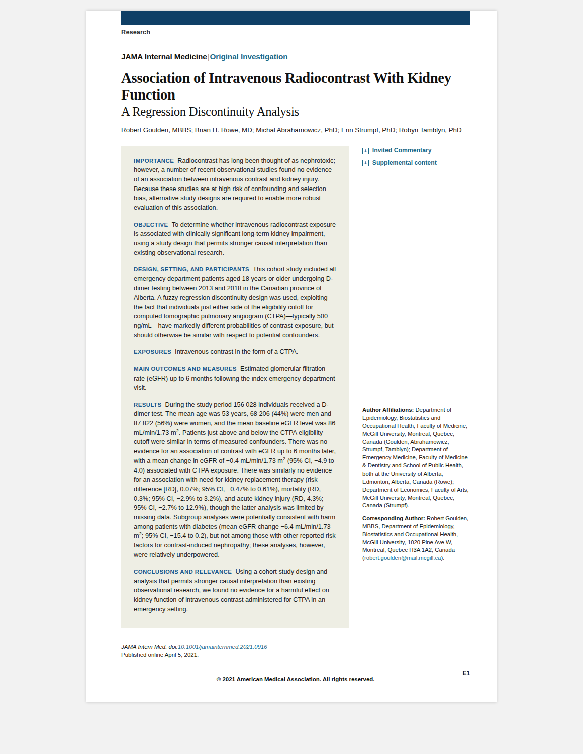Research
JAMA Internal Medicine|Original Investigation
Association of Intravenous Radiocontrast With Kidney FunctionA Regression Discontinuity Analysis
Robert Goulden, MBBS; Brian H. Rowe, MD; Michal Abrahamowicz, PhD; Erin Strumpf, PhD; Robyn Tamblyn, PhD
Importance Radiocontrast has long been thought of as nephrotoxic; however, a number of recent observational studies found no evidence of an association between intravenous contrast and kidney injury. Because these studies are at high risk of confounding and selection bias, alternative study designs are required to enable more robust evaluation of this association.
Objective To determine whether intravenous radiocontrast exposure is associated with clinically significant long-term kidney impairment, using a study design that permits stronger causal interpretation than existing observational research.
Design, Setting, and Participants This cohort study included all emergency department patients aged 18 years or older undergoing D-dimer testing between 2013 and 2018 in the Canadian province of Alberta. A fuzzy regression discontinuity design was used, exploiting the fact that individuals just either side of the eligibility cutoff for computed tomographic pulmonary angiogram (CTPA)—typically 500 ng/mL—have markedly different probabilities of contrast exposure, but should otherwise be similar with respect to potential confounders.
Exposures Intravenous contrast in the form of a CTPA.
Main Outcomes and Measures Estimated glomerular filtration rate (eGFR) up to 6 months following the index emergency department visit.
Results During the study period 156 028 individuals received a D-dimer test. The mean age was 53 years, 68 206 (44%) were men and 87 822 (56%) were women, and the mean baseline eGFR level was 86 mL/min/1.73 m2. Patients just above and below the CTPA eligibility cutoff were similar in terms of measured confounders. There was no evidence for an association of contrast with eGFR up to 6 months later, with a mean change in eGFR of −0.4 mL/min/1.73 m2 (95% CI, −4.9 to 4.0) associated with CTPA exposure. There was similarly no evidence for an association with need for kidney replacement therapy (risk difference [RD], 0.07%; 95% CI, −0.47% to 0.61%), mortality (RD, 0.3%; 95% CI, −2.9% to 3.2%), and acute kidney injury (RD, 4.3%; 95% CI, −2.7% to 12.9%), though the latter analysis was limited by missing data. Subgroup analyses were potentially consistent with harm among patients with diabetes (mean eGFR change −6.4 mL/min/1.73 m2; 95% CI, −15.4 to 0.2), but not among those with other reported risk factors for contrast-induced nephropathy; these analyses, however, were relatively underpowered.
Conclusions and Relevance Using a cohort study design and analysis that permits stronger causal interpretation than existing observational research, we found no evidence for a harmful effect on kidney function of intravenous contrast administered for CTPA in an emergency setting.
JAMA Intern Med. doi:10.1001/jamainternmed.2021.0916
Published online April 5, 2021.
+
Invited Commentary
+
Supplemental content
Author Affiliations: Department of Epidemiology, Biostatistics and Occupational Health, Faculty of Medicine, McGill University, Montreal, Quebec, Canada (Goulden, Abrahamowicz, Strumpf, Tamblyn); Department of Emergency Medicine, Faculty of Medicine & Dentistry and School of Public Health, both at the University of Alberta, Edmonton, Alberta, Canada (Rowe); Department of Economics, Faculty of Arts, McGill University, Montreal, Quebec, Canada (Strumpf).
Corresponding Author: Robert Goulden, MBBS, Department of Epidemiology, Biostatistics and Occupational Health, McGill University, 1020 Pine Ave W, Montreal, Quebec H3A 1A2, Canada (robert.goulden@mail.mcgill.ca).
© 2021 American Medical Association. All rights reserved.
E1